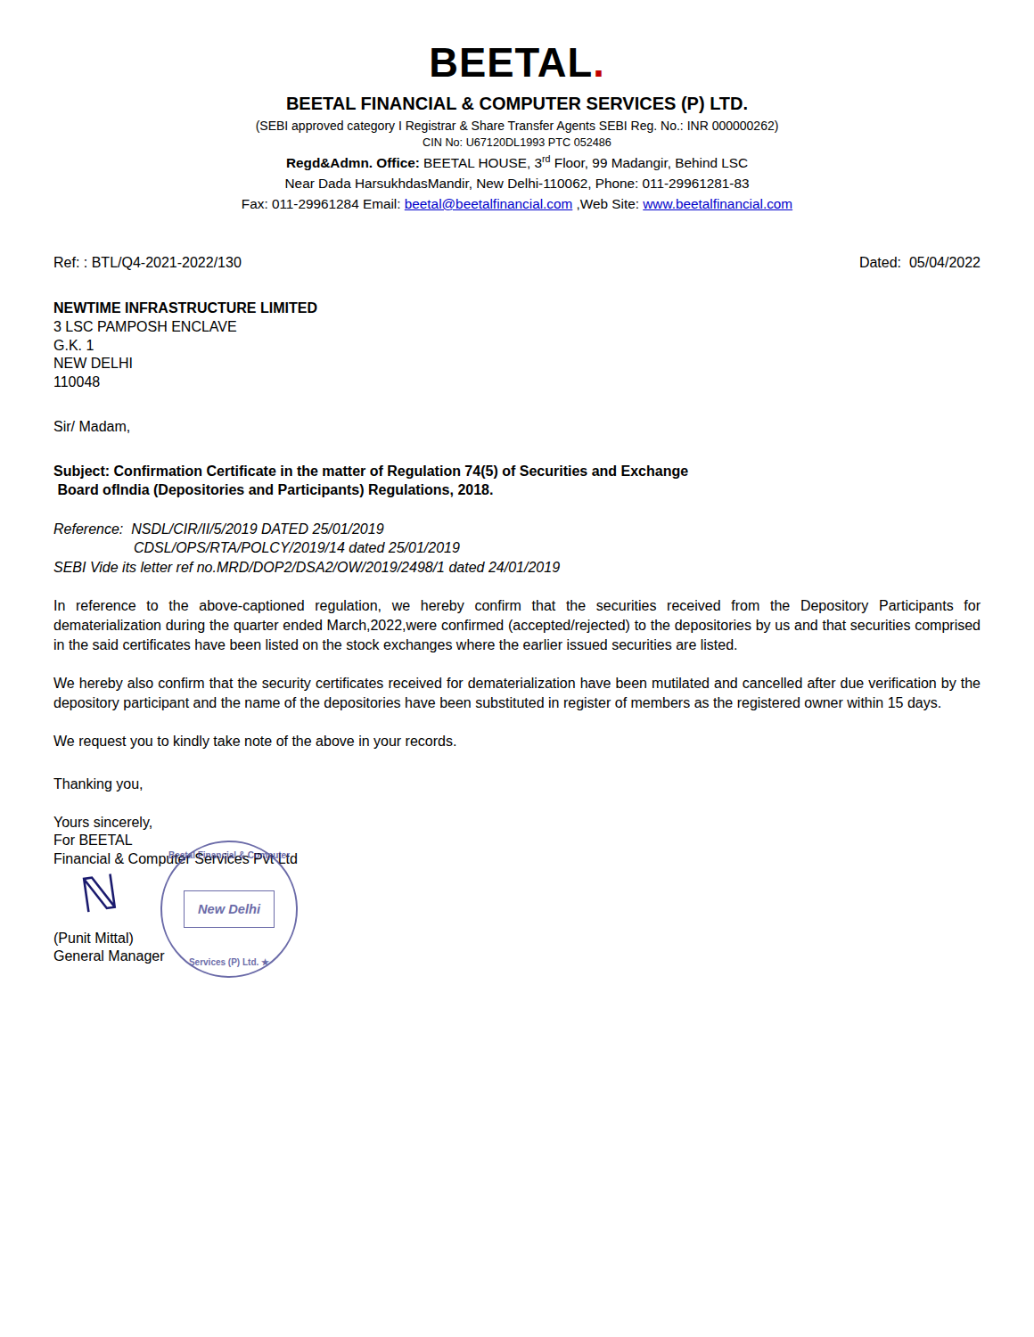BEETAL.
BEETAL FINANCIAL & COMPUTER SERVICES (P) LTD.
(SEBI approved category I Registrar & Share Transfer Agents SEBI Reg. No.: INR 000000262)
CIN No: U67120DL1993 PTC 052486
Regd&Admn. Office: BEETAL HOUSE, 3rd Floor, 99 Madangir, Behind LSC
Near Dada HarsukhdasMandir, New Delhi-110062, Phone: 011-29961281-83
Fax: 011-29961284 Email: beetal@beetalfinancial.com ,Web Site: www.beetalfinancial.com
Ref: : BTL/Q4-2021-2022/130 Dated: 05/04/2022
NEWTIME INFRASTRUCTURE LIMITED
3 LSC PAMPOSH ENCLAVE
G.K. 1
NEW DELHI
110048
Sir/ Madam,
Subject: Confirmation Certificate in the matter of Regulation 74(5) of Securities and Exchange
Board ofIndia (Depositories and Participants) Regulations, 2018.
Reference: NSDL/CIR/II/5/2019 DATED 25/01/2019
CDSL/OPS/RTA/POLCY/2019/14 dated 25/01/2019
SEBI Vide its letter ref no.MRD/DOP2/DSA2/OW/2019/2498/1 dated 24/01/2019
In reference to the above-captioned regulation, we hereby confirm that the securities received from the Depository Participants for dematerialization during the quarter ended March,2022,were confirmed (accepted/rejected) to the depositories by us and that securities comprised in the said certificates have been listed on the stock exchanges where the earlier issued securities are listed.
We hereby also confirm that the security certificates received for dematerialization have been mutilated and cancelled after due verification by the depository participant and the name of the depositories have been substituted in register of members as the registered owner within 15 days.
We request you to kindly take note of the above in your records.
Thanking you,
Yours sincerely,
For BEETAL
Financial & Computer Services Pvt Ltd
Beetal Financial & Computer
New Delhi
Services (P) Ltd. ★
ℕ
(Punit Mittal)
General Manager